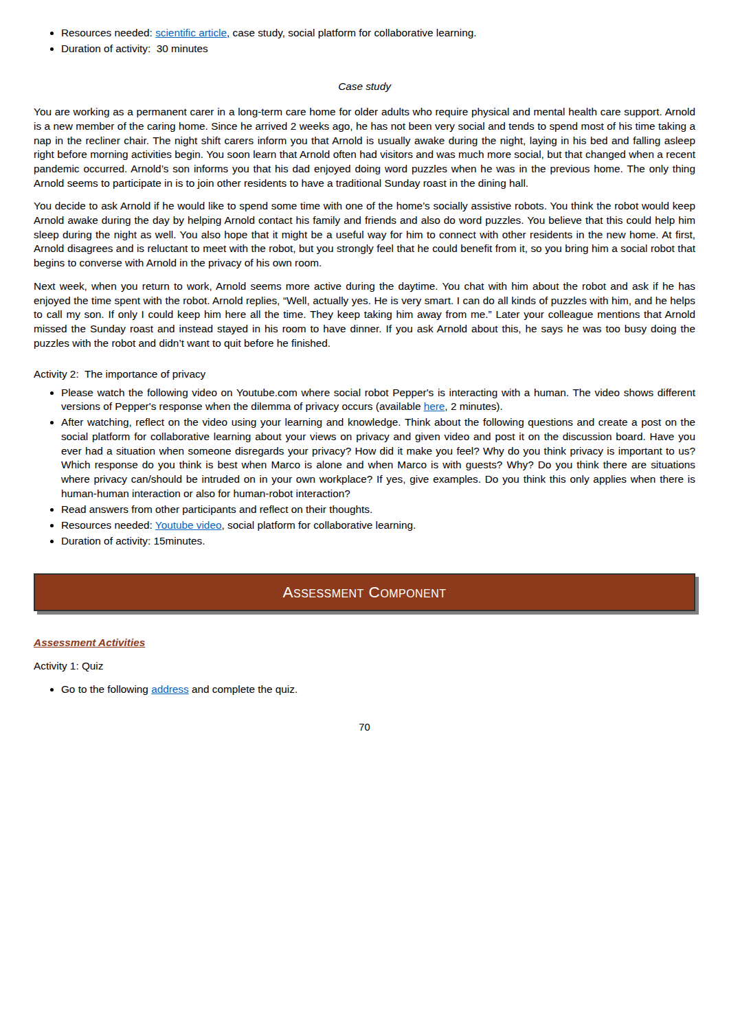Resources needed: scientific article, case study, social platform for collaborative learning.
Duration of activity: 30 minutes
Case study
You are working as a permanent carer in a long-term care home for older adults who require physical and mental health care support. Arnold is a new member of the caring home. Since he arrived 2 weeks ago, he has not been very social and tends to spend most of his time taking a nap in the recliner chair. The night shift carers inform you that Arnold is usually awake during the night, laying in his bed and falling asleep right before morning activities begin. You soon learn that Arnold often had visitors and was much more social, but that changed when a recent pandemic occurred. Arnold’s son informs you that his dad enjoyed doing word puzzles when he was in the previous home. The only thing Arnold seems to participate in is to join other residents to have a traditional Sunday roast in the dining hall.
You decide to ask Arnold if he would like to spend some time with one of the home’s socially assistive robots. You think the robot would keep Arnold awake during the day by helping Arnold contact his family and friends and also do word puzzles. You believe that this could help him sleep during the night as well. You also hope that it might be a useful way for him to connect with other residents in the new home. At first, Arnold disagrees and is reluctant to meet with the robot, but you strongly feel that he could benefit from it, so you bring him a social robot that begins to converse with Arnold in the privacy of his own room.
Next week, when you return to work, Arnold seems more active during the daytime. You chat with him about the robot and ask if he has enjoyed the time spent with the robot. Arnold replies, “Well, actually yes. He is very smart. I can do all kinds of puzzles with him, and he helps to call my son. If only I could keep him here all the time. They keep taking him away from me.” Later your colleague mentions that Arnold missed the Sunday roast and instead stayed in his room to have dinner. If you ask Arnold about this, he says he was too busy doing the puzzles with the robot and didn’t want to quit before he finished.
Activity 2: The importance of privacy
Please watch the following video on Youtube.com where social robot Pepper's is interacting with a human. The video shows different versions of Pepper's response when the dilemma of privacy occurs (available here, 2 minutes).
After watching, reflect on the video using your learning and knowledge. Think about the following questions and create a post on the social platform for collaborative learning about your views on privacy and given video and post it on the discussion board. Have you ever had a situation when someone disregards your privacy? How did it make you feel? Why do you think privacy is important to us? Which response do you think is best when Marco is alone and when Marco is with guests? Why? Do you think there are situations where privacy can/should be intruded on in your own workplace? If yes, give examples. Do you think this only applies when there is human-human interaction or also for human-robot interaction?
Read answers from other participants and reflect on their thoughts.
Resources needed: Youtube video, social platform for collaborative learning.
Duration of activity: 15minutes.
Assessment Component
Assessment Activities
Activity 1: Quiz
Go to the following address and complete the quiz.
70